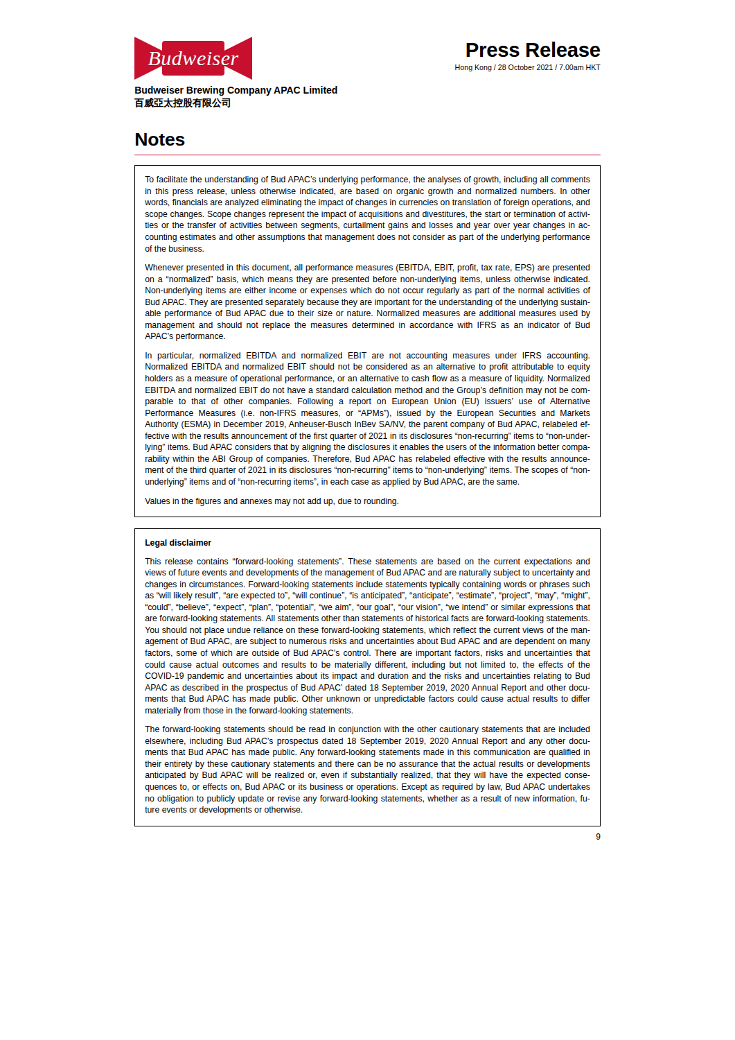Budweiser
Budweiser Brewing Company APAC Limited
百威亞太控股有限公司
Press Release
Hong Kong / 28 October 2021 / 7.00am HKT
Notes
To facilitate the understanding of Bud APAC’s underlying performance, the analyses of growth, including all comments in this press release, unless otherwise indicated, are based on organic growth and normalized numbers. In other words, financials are analyzed eliminating the impact of changes in currencies on translation of foreign operations, and scope changes. Scope changes represent the impact of acquisitions and divestitures, the start or termination of activities or the transfer of activities between segments, curtailment gains and losses and year over year changes in accounting estimates and other assumptions that management does not consider as part of the underlying performance of the business.
Whenever presented in this document, all performance measures (EBITDA, EBIT, profit, tax rate, EPS) are presented on a “normalized” basis, which means they are presented before non-underlying items, unless otherwise indicated. Non-underlying items are either income or expenses which do not occur regularly as part of the normal activities of Bud APAC. They are presented separately because they are important for the understanding of the underlying sustainable performance of Bud APAC due to their size or nature. Normalized measures are additional measures used by management and should not replace the measures determined in accordance with IFRS as an indicator of Bud APAC’s performance.
In particular, normalized EBITDA and normalized EBIT are not accounting measures under IFRS accounting. Normalized EBITDA and normalized EBIT should not be considered as an alternative to profit attributable to equity holders as a measure of operational performance, or an alternative to cash flow as a measure of liquidity. Normalized EBITDA and normalized EBIT do not have a standard calculation method and the Group’s definition may not be comparable to that of other companies. Following a report on European Union (EU) issuers’ use of Alternative Performance Measures (i.e. non-IFRS measures, or “APMs”), issued by the European Securities and Markets Authority (ESMA) in December 2019, Anheuser-Busch InBev SA/NV, the parent company of Bud APAC, relabeled effective with the results announcement of the first quarter of 2021 in its disclosures “non-recurring” items to “non-underlying” items. Bud APAC considers that by aligning the disclosures it enables the users of the information better comparability within the ABI Group of companies. Therefore, Bud APAC has relabeled effective with the results announcement of the third quarter of 2021 in its disclosures “non-recurring” items to “non-underlying” items. The scopes of “non-underlying” items and of “non-recurring items”, in each case as applied by Bud APAC, are the same.
Values in the figures and annexes may not add up, due to rounding.
Legal disclaimer
This release contains “forward-looking statements”. These statements are based on the current expectations and views of future events and developments of the management of Bud APAC and are naturally subject to uncertainty and changes in circumstances. Forward-looking statements include statements typically containing words or phrases such as “will likely result”, “are expected to”, “will continue”, “is anticipated”, “anticipate”, “estimate”, “project”, “may”, “might”, “could”, “believe”, “expect”, “plan”, “potential”, “we aim”, “our goal”, “our vision”, “we intend” or similar expressions that are forward-looking statements. All statements other than statements of historical facts are forward-looking statements. You should not place undue reliance on these forward-looking statements, which reflect the current views of the management of Bud APAC, are subject to numerous risks and uncertainties about Bud APAC and are dependent on many factors, some of which are outside of Bud APAC’s control. There are important factors, risks and uncertainties that could cause actual outcomes and results to be materially different, including but not limited to, the effects of the COVID-19 pandemic and uncertainties about its impact and duration and the risks and uncertainties relating to Bud APAC as described in the prospectus of Bud APAC’ dated 18 September 2019, 2020 Annual Report and other documents that Bud APAC has made public. Other unknown or unpredictable factors could cause actual results to differ materially from those in the forward-looking statements.
The forward-looking statements should be read in conjunction with the other cautionary statements that are included elsewhere, including Bud APAC’s prospectus dated 18 September 2019, 2020 Annual Report and any other documents that Bud APAC has made public. Any forward-looking statements made in this communication are qualified in their entirety by these cautionary statements and there can be no assurance that the actual results or developments anticipated by Bud APAC will be realized or, even if substantially realized, that they will have the expected consequences to, or effects on, Bud APAC or its business or operations. Except as required by law, Bud APAC undertakes no obligation to publicly update or revise any forward-looking statements, whether as a result of new information, future events or developments or otherwise.
9